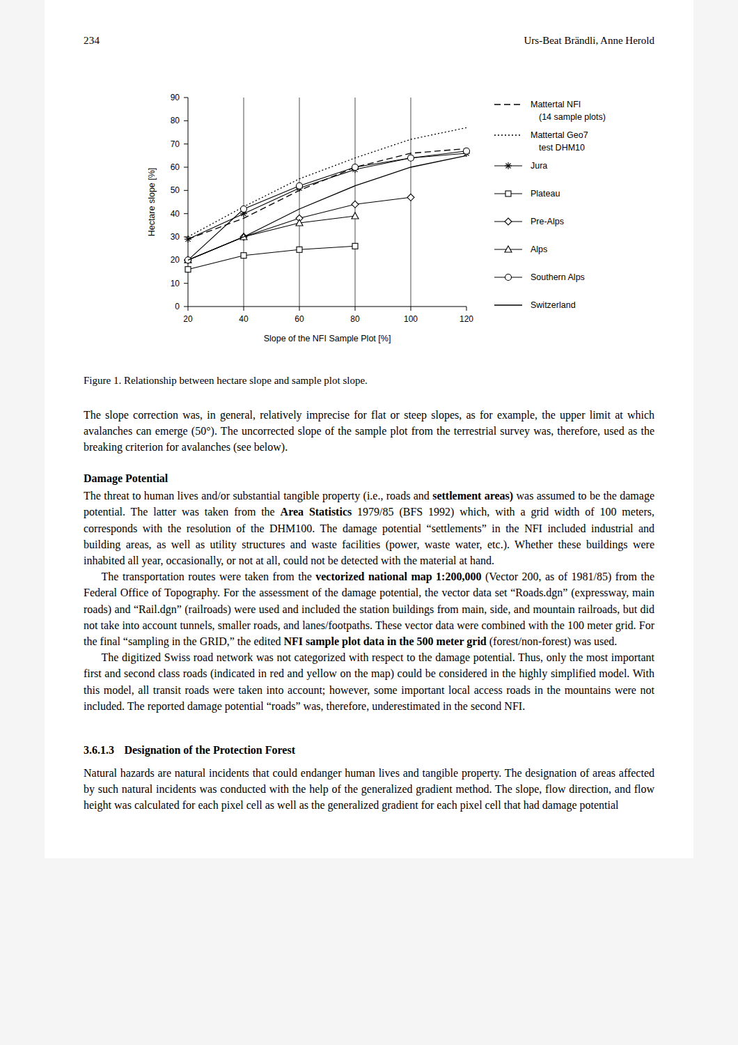234
Urs-Beat Brändli, Anne Herold
90 80 70 60 50 40 30 20 10 0 20 40 60 80 100 120 Slope of the NFI Sample Plot [%] Hectare slope [%] Mattertal NFI (14 sample plots) Mattertal Geo7 test DHM10 Jura Plateau Pre-Alps Alps Southern Alps Switzerland
Figure 1. Relationship between hectare slope and sample plot slope.
The slope correction was, in general, relatively imprecise for flat or steep slopes, as for example, the upper limit at which avalanches can emerge (50°). The uncorrected slope of the sample plot from the terrestrial survey was, therefore, used as the breaking criterion for avalanches (see below).
Damage Potential
The threat to human lives and/or substantial tangible property (i.e., roads and settlement areas) was assumed to be the damage potential. The latter was taken from the Area Statistics 1979/85 (BFS 1992) which, with a grid width of 100 meters, corresponds with the resolution of the DHM100. The damage potential “settlements” in the NFI included industrial and building areas, as well as utility structures and waste facilities (power, waste water, etc.). Whether these buildings were inhabited all year, occasionally, or not at all, could not be detected with the material at hand.
The transportation routes were taken from the vectorized national map 1:200,000 (Vector 200, as of 1981/85) from the Federal Office of Topography. For the assessment of the damage potential, the vector data set “Roads.dgn” (expressway, main roads) and “Rail.dgn” (railroads) were used and included the station buildings from main, side, and mountain railroads, but did not take into account tunnels, smaller roads, and lanes/footpaths. These vector data were combined with the 100 meter grid. For the final “sampling in the GRID,” the edited NFI sample plot data in the 500 meter grid (forest/non-forest) was used.
The digitized Swiss road network was not categorized with respect to the damage potential. Thus, only the most important first and second class roads (indicated in red and yellow on the map) could be considered in the highly simplified model. With this model, all transit roads were taken into account; however, some important local access roads in the mountains were not included. The reported damage potential “roads” was, therefore, underestimated in the second NFI.
3.6.1.3 Designation of the Protection Forest
Natural hazards are natural incidents that could endanger human lives and tangible property. The designation of areas affected by such natural incidents was conducted with the help of the generalized gradient method. The slope, flow direction, and flow height was calculated for each pixel cell as well as the generalized gradient for each pixel cell that had damage potential